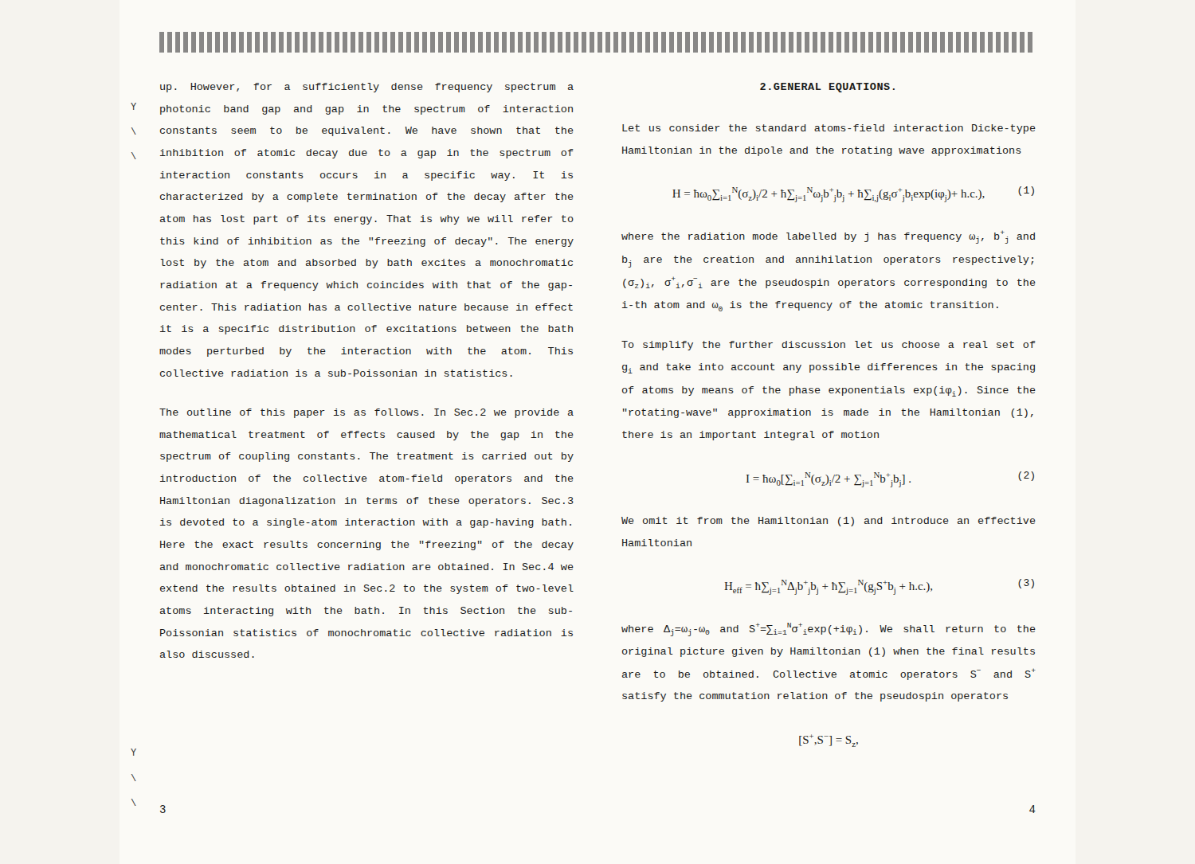Y
\
\
Y
\
\
up. However, for a sufficiently dense frequency spectrum a photonic band gap and gap in the spectrum of interaction constants seem to be equivalent. We have shown that the inhibition of atomic decay due to a gap in the spectrum of interaction constants occurs in a specific way. It is characterized by a complete termination of the decay after the atom has lost part of its energy. That is why we will refer to this kind of inhibition as the "freezing of decay". The energy lost by the atom and absorbed by bath excites a monochromatic radiation at a frequency which coincides with that of the gap-center. This radiation has a collective nature because in effect it is a specific distribution of excitations between the bath modes perturbed by the interaction with the atom. This collective radiation is a sub-Poissonian in statistics.
The outline of this paper is as follows. In Sec.2 we provide a mathematical treatment of effects caused by the gap in the spectrum of coupling constants. The treatment is carried out by introduction of the collective atom-field operators and the Hamiltonian diagonalization in terms of these operators. Sec.3 is devoted to a single-atom interaction with a gap-having bath. Here the exact results concerning the "freezing" of the decay and monochromatic collective radiation are obtained. In Sec.4 we extend the results obtained in Sec.2 to the system of two-level atoms interacting with the bath. In this Section the sub-Poissonian statistics of monochromatic collective radiation is also discussed.
2.GENERAL EQUATIONS.
Let us consider the standard atoms-field interaction Dicke-type Hamiltonian in the dipole and the rotating wave approximations
H = ħω0∑i=1N(σz)i/2 + ħ∑j=1Nωjb+jbj + ħ∑i,j(giσ+jbiexp(iφj)+ h.c.), (1)
where the radiation mode labelled by j has frequency ωj, b+j and bj are the creation and annihilation operators respectively; (σz)i, σ+i,σ−i are the pseudospin operators corresponding to the i-th atom and ω0 is the frequency of the atomic transition.
To simplify the further discussion let us choose a real set of gi and take into account any possible differences in the spacing of atoms by means of the phase exponentials exp(iφi). Since the "rotating-wave" approximation is made in the Hamiltonian (1), there is an important integral of motion
I = ħω0[∑i=1N(σz)i/2 + ∑j=1Nb+jbj] . (2)
We omit it from the Hamiltonian (1) and introduce an effective Hamiltonian
Heff = ħ∑j=1NΔjb+jbj + ħ∑j=1N(gjS+bj + h.c.), (3)
where Δj=ωj-ω0 and S+=∑i=1Nσ+iexp(+iφi). We shall return to the original picture given by Hamiltonian (1) when the final results are to be obtained. Collective atomic operators S− and S+ satisfy the commutation relation of the pseudospin operators
[S+,S−] = Sz,
3 4